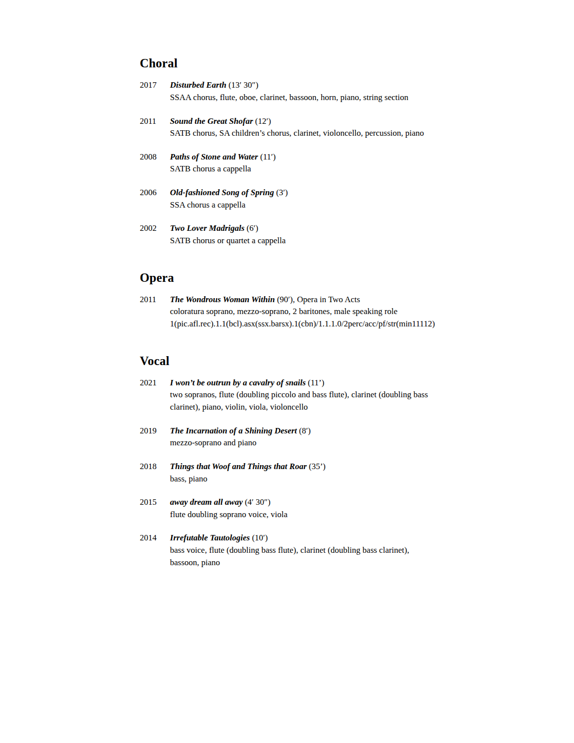Choral
2017 Disturbed Earth (13′ 30″) SSAA chorus, flute, oboe, clarinet, bassoon, horn, piano, string section
2011 Sound the Great Shofar (12′) SATB chorus, SA children’s chorus, clarinet, violoncello, percussion, piano
2008 Paths of Stone and Water (11′) SATB chorus a cappella
2006 Old-fashioned Song of Spring (3′) SSA chorus a cappella
2002 Two Lover Madrigals (6′) SATB chorus or quartet a cappella
Opera
2011 The Wondrous Woman Within (90′), Opera in Two Acts coloratura soprano, mezzo-soprano, 2 baritones, male speaking role 1(pic.afl.rec).1.1(bcl).asx(ssx.barsx).1(cbn)/1.1.1.0/2perc/acc/pf/str(min11112)
Vocal
2021 I won’t be outrun by a cavalry of snails (11’) two sopranos, flute (doubling piccolo and bass flute), clarinet (doubling bass clarinet), piano, violin, viola, violoncello
2019 The Incarnation of a Shining Desert (8′) mezzo-soprano and piano
2018 Things that Woof and Things that Roar (35’) bass, piano
2015 away dream all away (4′ 30″) flute doubling soprano voice, viola
2014 Irrefutable Tautologies (10′) bass voice, flute (doubling bass flute), clarinet (doubling bass clarinet), bassoon, piano